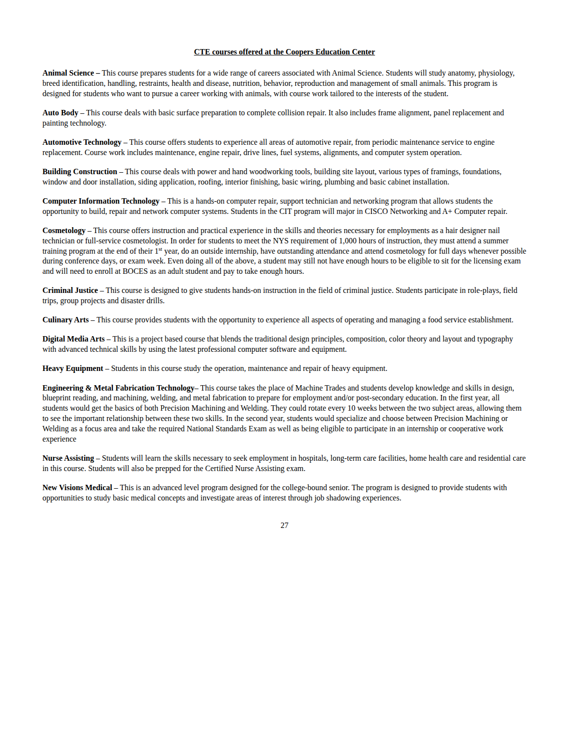CTE courses offered at the Coopers Education Center
Animal Science – This course prepares students for a wide range of careers associated with Animal Science. Students will study anatomy, physiology, breed identification, handling, restraints, health and disease, nutrition, behavior, reproduction and management of small animals. This program is designed for students who want to pursue a career working with animals, with course work tailored to the interests of the student.
Auto Body – This course deals with basic surface preparation to complete collision repair. It also includes frame alignment, panel replacement and painting technology.
Automotive Technology – This course offers students to experience all areas of automotive repair, from periodic maintenance service to engine replacement. Course work includes maintenance, engine repair, drive lines, fuel systems, alignments, and computer system operation.
Building Construction – This course deals with power and hand woodworking tools, building site layout, various types of framings, foundations, window and door installation, siding application, roofing, interior finishing, basic wiring, plumbing and basic cabinet installation.
Computer Information Technology – This is a hands-on computer repair, support technician and networking program that allows students the opportunity to build, repair and network computer systems. Students in the CIT program will major in CISCO Networking and A+ Computer repair.
Cosmetology – This course offers instruction and practical experience in the skills and theories necessary for employments as a hair designer nail technician or full-service cosmetologist. In order for students to meet the NYS requirement of 1,000 hours of instruction, they must attend a summer training program at the end of their 1st year, do an outside internship, have outstanding attendance and attend cosmetology for full days whenever possible during conference days, or exam week. Even doing all of the above, a student may still not have enough hours to be eligible to sit for the licensing exam and will need to enroll at BOCES as an adult student and pay to take enough hours.
Criminal Justice – This course is designed to give students hands-on instruction in the field of criminal justice. Students participate in role-plays, field trips, group projects and disaster drills.
Culinary Arts – This course provides students with the opportunity to experience all aspects of operating and managing a food service establishment.
Digital Media Arts – This is a project based course that blends the traditional design principles, composition, color theory and layout and typography with advanced technical skills by using the latest professional computer software and equipment.
Heavy Equipment – Students in this course study the operation, maintenance and repair of heavy equipment.
Engineering & Metal Fabrication Technology– This course takes the place of Machine Trades and students develop knowledge and skills in design, blueprint reading, and machining, welding, and metal fabrication to prepare for employment and/or post-secondary education. In the first year, all students would get the basics of both Precision Machining and Welding. They could rotate every 10 weeks between the two subject areas, allowing them to see the important relationship between these two skills. In the second year, students would specialize and choose between Precision Machining or Welding as a focus area and take the required National Standards Exam as well as being eligible to participate in an internship or cooperative work experience
Nurse Assisting – Students will learn the skills necessary to seek employment in hospitals, long-term care facilities, home health care and residential care in this course. Students will also be prepped for the Certified Nurse Assisting exam.
New Visions Medical – This is an advanced level program designed for the college-bound senior. The program is designed to provide students with opportunities to study basic medical concepts and investigate areas of interest through job shadowing experiences.
27